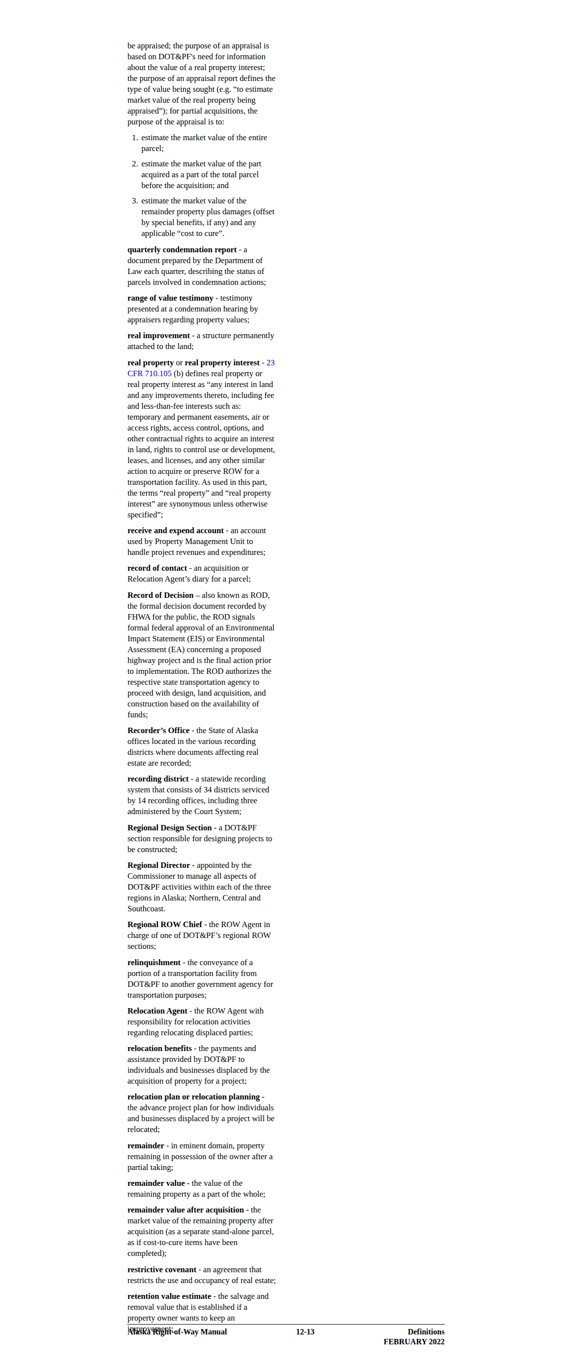be appraised; the purpose of an appraisal is based on DOT&PF's need for information about the value of a real property interest; the purpose of an appraisal report defines the type of value being sought (e.g. “to estimate market value of the real property being appraised”); for partial acquisitions, the purpose of the appraisal is to:
estimate the market value of the entire parcel;
estimate the market value of the part acquired as a part of the total parcel before the acquisition; and
estimate the market value of the remainder property plus damages (offset by special benefits, if any) and any applicable “cost to cure”.
quarterly condemnation report - a document prepared by the Department of Law each quarter, describing the status of parcels involved in condemnation actions;
range of value testimony - testimony presented at a condemnation hearing by appraisers regarding property values;
real improvement - a structure permanently attached to the land;
real property or real property interest - 23 CFR 710.105 (b) defines real property or real property interest as “any interest in land and any improvements thereto, including fee and less-than-fee interests such as: temporary and permanent easements, air or access rights, access control, options, and other contractual rights to acquire an interest in land, rights to control use or development, leases, and licenses, and any other similar action to acquire or preserve ROW for a transportation facility. As used in this part, the terms “real property” and “real property interest” are synonymous unless otherwise specified”;
receive and expend account - an account used by Property Management Unit to handle project revenues and expenditures;
record of contact - an acquisition or Relocation Agent’s diary for a parcel;
Record of Decision – also known as ROD, the formal decision document recorded by FHWA for the public, the ROD signals formal federal approval of an Environmental Impact Statement (EIS) or Environmental Assessment (EA) concerning a proposed highway project and is the final action prior to implementation. The ROD authorizes the respective state transportation agency to proceed with design, land acquisition, and construction based on the availability of funds;
Recorder’s Office - the State of Alaska offices located in the various recording districts where documents affecting real estate are recorded;
recording district - a statewide recording system that consists of 34 districts serviced by 14 recording offices, including three administered by the Court System;
Regional Design Section - a DOT&PF section responsible for designing projects to be constructed;
Regional Director - appointed by the Commissioner to manage all aspects of DOT&PF activities within each of the three regions in Alaska; Northern, Central and Southcoast.
Regional ROW Chief - the ROW Agent in charge of one of DOT&PF’s regional ROW sections;
relinquishment - the conveyance of a portion of a transportation facility from DOT&PF to another government agency for transportation purposes;
Relocation Agent - the ROW Agent with responsibility for relocation activities regarding relocating displaced parties;
relocation benefits - the payments and assistance provided by DOT&PF to individuals and businesses displaced by the acquisition of property for a project;
relocation plan or relocation planning - the advance project plan for how individuals and businesses displaced by a project will be relocated;
remainder - in eminent domain, property remaining in possession of the owner after a partial taking;
remainder value - the value of the remaining property as a part of the whole;
remainder value after acquisition - the market value of the remaining property after acquisition (as a separate stand-alone parcel, as if cost-to-cure items have been completed);
restrictive covenant - an agreement that restricts the use and occupancy of real estate;
retention value estimate - the salvage and removal value that is established if a property owner wants to keep an improvement;
Alaska Right-of-Way Manual
12-13
Definitions FEBRUARY 2022